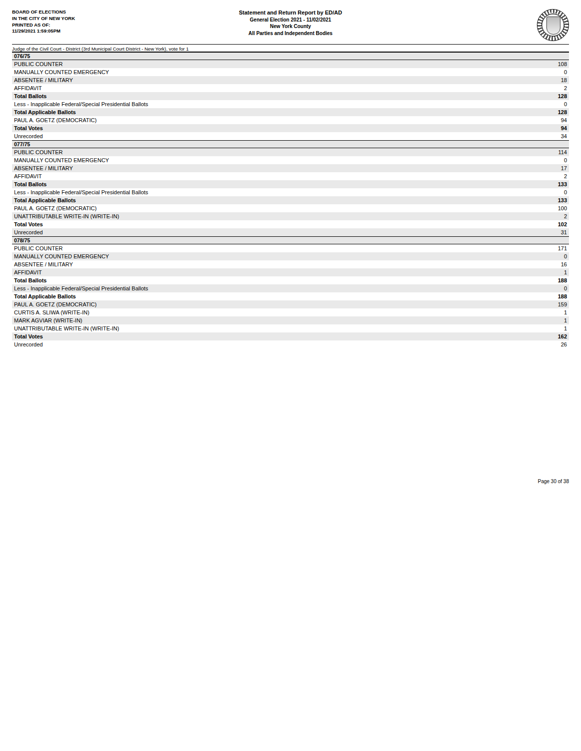BOARD OF ELECTIONS
IN THE CITY OF NEW YORK
PRINTED AS OF:
11/29/2021 1:59:05PM
Statement and Return Report by ED/AD
General Election 2021 - 11/02/2021
New York County
All Parties and Independent Bodies
Judge of the Civil Court - District (3rd Municipal Court District - New York), vote for 1
076/75
| PUBLIC COUNTER | 108 |
| MANUALLY COUNTED EMERGENCY | 0 |
| ABSENTEE / MILITARY | 18 |
| AFFIDAVIT | 2 |
| Total Ballots | 128 |
| Less - Inapplicable Federal/Special Presidential Ballots | 0 |
| Total Applicable Ballots | 128 |
| PAUL A. GOETZ (DEMOCRATIC) | 94 |
| Total Votes | 94 |
| Unrecorded | 34 |
077/75
| PUBLIC COUNTER | 114 |
| MANUALLY COUNTED EMERGENCY | 0 |
| ABSENTEE / MILITARY | 17 |
| AFFIDAVIT | 2 |
| Total Ballots | 133 |
| Less - Inapplicable Federal/Special Presidential Ballots | 0 |
| Total Applicable Ballots | 133 |
| PAUL A. GOETZ (DEMOCRATIC) | 100 |
| UNATTRIBUTABLE WRITE-IN (WRITE-IN) | 2 |
| Total Votes | 102 |
| Unrecorded | 31 |
078/75
| PUBLIC COUNTER | 171 |
| MANUALLY COUNTED EMERGENCY | 0 |
| ABSENTEE / MILITARY | 16 |
| AFFIDAVIT | 1 |
| Total Ballots | 188 |
| Less - Inapplicable Federal/Special Presidential Ballots | 0 |
| Total Applicable Ballots | 188 |
| PAUL A. GOETZ (DEMOCRATIC) | 159 |
| CURTIS A. SLIWA (WRITE-IN) | 1 |
| MARK AGVIAR (WRITE-IN) | 1 |
| UNATTRIBUTABLE WRITE-IN (WRITE-IN) | 1 |
| Total Votes | 162 |
| Unrecorded | 26 |
Page 30 of 38